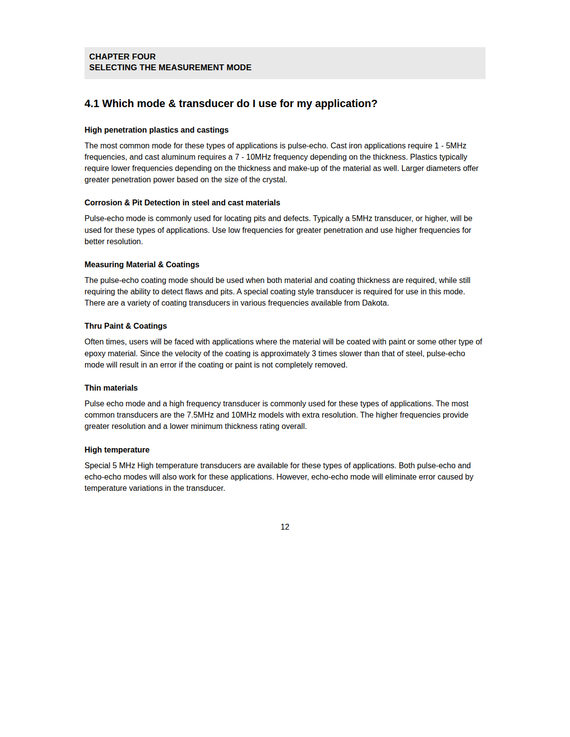CHAPTER FOUR
SELECTING THE MEASUREMENT MODE
4.1 Which mode & transducer do I use for my application?
High penetration plastics and castings
The most common mode for these types of applications is pulse-echo. Cast iron applications require 1 - 5MHz frequencies, and cast aluminum requires a 7 - 10MHz frequency depending on the thickness. Plastics typically require lower frequencies depending on the thickness and make-up of the material as well. Larger diameters offer greater penetration power based on the size of the crystal.
Corrosion & Pit Detection in steel and cast materials
Pulse-echo mode is commonly used for locating pits and defects. Typically a 5MHz transducer, or higher, will be used for these types of applications. Use low frequencies for greater penetration and use higher frequencies for better resolution.
Measuring Material & Coatings
The pulse-echo coating mode should be used when both material and coating thickness are required, while still requiring the ability to detect flaws and pits. A special coating style transducer is required for use in this mode. There are a variety of coating transducers in various frequencies available from Dakota.
Thru Paint & Coatings
Often times, users will be faced with applications where the material will be coated with paint or some other type of epoxy material. Since the velocity of the coating is approximately 3 times slower than that of steel, pulse-echo mode will result in an error if the coating or paint is not completely removed.
Thin materials
Pulse echo mode and a high frequency transducer is commonly used for these types of applications. The most common transducers are the 7.5MHz and 10MHz models with extra resolution. The higher frequencies provide greater resolution and a lower minimum thickness rating overall.
High temperature
Special 5 MHz High temperature transducers are available for these types of applications. Both pulse-echo and echo-echo modes will also work for these applications. However, echo-echo mode will eliminate error caused by temperature variations in the transducer.
12